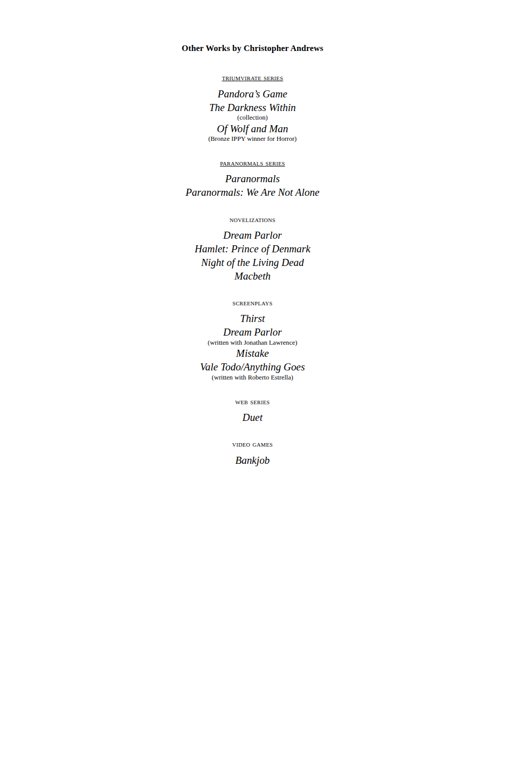Other Works by Christopher Andrews
Triumvirate Series
Pandora’s Game
The Darkness Within (collection)
Of Wolf and Man (Bronze IPPY winner for Horror)
Paranormals Series
Paranormals
Paranormals: We Are Not Alone
Novelizations
Dream Parlor
Hamlet: Prince of Denmark
Night of the Living Dead
Macbeth
Screenplays
Thirst
Dream Parlor (written with Jonathan Lawrence)
Mistake
Vale Todo/Anything Goes (written with Roberto Estrella)
Web Series
Duet
Video Games
Bankjob